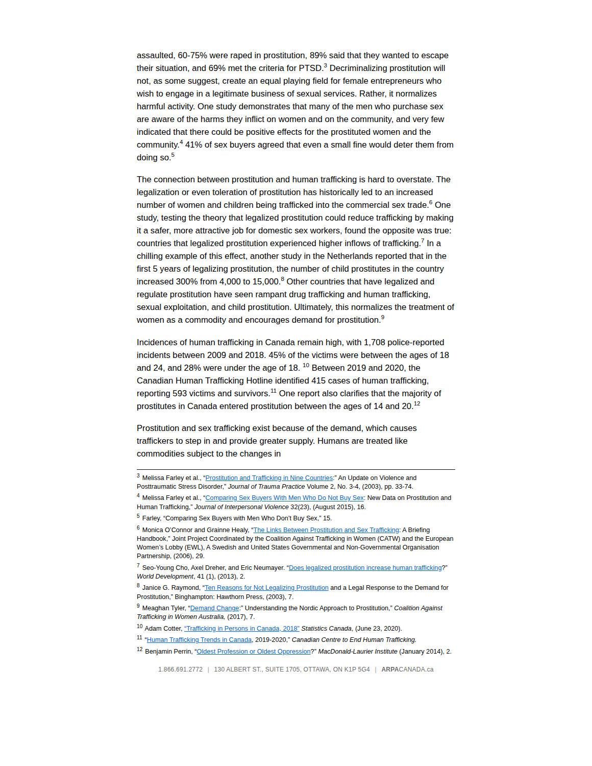assaulted, 60-75% were raped in prostitution, 89% said that they wanted to escape their situation, and 69% met the criteria for PTSD.3 Decriminalizing prostitution will not, as some suggest, create an equal playing field for female entrepreneurs who wish to engage in a legitimate business of sexual services. Rather, it normalizes harmful activity. One study demonstrates that many of the men who purchase sex are aware of the harms they inflict on women and on the community, and very few indicated that there could be positive effects for the prostituted women and the community.4 41% of sex buyers agreed that even a small fine would deter them from doing so.5
The connection between prostitution and human trafficking is hard to overstate. The legalization or even toleration of prostitution has historically led to an increased number of women and children being trafficked into the commercial sex trade.6 One study, testing the theory that legalized prostitution could reduce trafficking by making it a safer, more attractive job for domestic sex workers, found the opposite was true: countries that legalized prostitution experienced higher inflows of trafficking.7 In a chilling example of this effect, another study in the Netherlands reported that in the first 5 years of legalizing prostitution, the number of child prostitutes in the country increased 300% from 4,000 to 15,000.8 Other countries that have legalized and regulate prostitution have seen rampant drug trafficking and human trafficking, sexual exploitation, and child prostitution. Ultimately, this normalizes the treatment of women as a commodity and encourages demand for prostitution.9
Incidences of human trafficking in Canada remain high, with 1,708 police-reported incidents between 2009 and 2018. 45% of the victims were between the ages of 18 and 24, and 28% were under the age of 18. 10 Between 2019 and 2020, the Canadian Human Trafficking Hotline identified 415 cases of human trafficking, reporting 593 victims and survivors.11 One report also clarifies that the majority of prostitutes in Canada entered prostitution between the ages of 14 and 20.12
Prostitution and sex trafficking exist because of the demand, which causes traffickers to step in and provide greater supply. Humans are treated like commodities subject to the changes in
3 Melissa Farley et al., “Prostitution and Trafficking in Nine Countries:” An Update on Violence and Posttraumatic Stress Disorder,” Journal of Trauma Practice Volume 2, No. 3-4, (2003), pp. 33-74.
4 Melissa Farley et al., “Comparing Sex Buyers With Men Who Do Not Buy Sex: New Data on Prostitution and Human Trafficking,” Journal of Interpersonal Violence 32(23), (August 2015), 16.
5 Farley, “Comparing Sex Buyers with Men Who Don’t Buy Sex,” 15.
6 Monica O’Connor and Grainne Healy, “The Links Between Prostitution and Sex Trafficking: A Briefing Handbook,” Joint Project Coordinated by the Coalition Against Trafficking in Women (CATW) and the European Women’s Lobby (EWL), A Swedish and United States Governmental and Non-Governmental Organisation Partnership, (2006), 29.
7 Seo-Young Cho, Axel Dreher, and Eric Neumayer. “Does legalized prostitution increase human trafficking?” World Development, 41 (1), (2013), 2.
8 Janice G. Raymond, “Ten Reasons for Not Legalizing Prostitution and a Legal Response to the Demand for Prostitution,” Binghampton: Hawthorn Press, (2003), 7.
9 Meaghan Tyler, “Demand Change:” Understanding the Nordic Approach to Prostitution,” Coalition Against Trafficking in Women Australia, (2017), 7.
10 Adam Cotter, “Trafficking in Persons in Canada, 2018” Statistics Canada, (June 23, 2020).
11 “Human Trafficking Trends in Canada, 2019-2020,” Canadian Centre to End Human Trafficking.
12 Benjamin Perrin, “Oldest Profession or Oldest Oppression?” MacDonald-Laurier Institute (January 2014), 2.
1.866.691.2772 | 130 ALBERT ST., SUITE 1705, OTTAWA, ON K1P 5G4 | ARPACANADA.ca